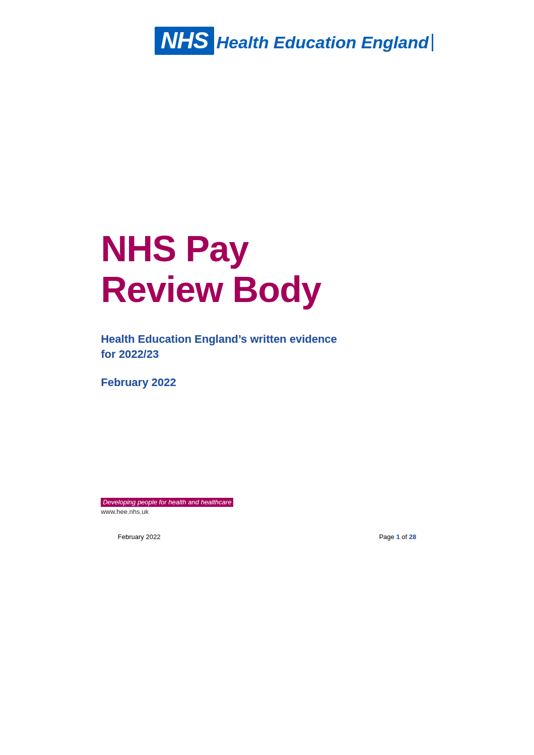NHS
Health Education England
NHS Pay
Review Body
Health Education England’s written evidence for 2022/23
February 2022
Developing people for health and healthcare www.hee.nhs.uk
February 2022 Page 1 of 28